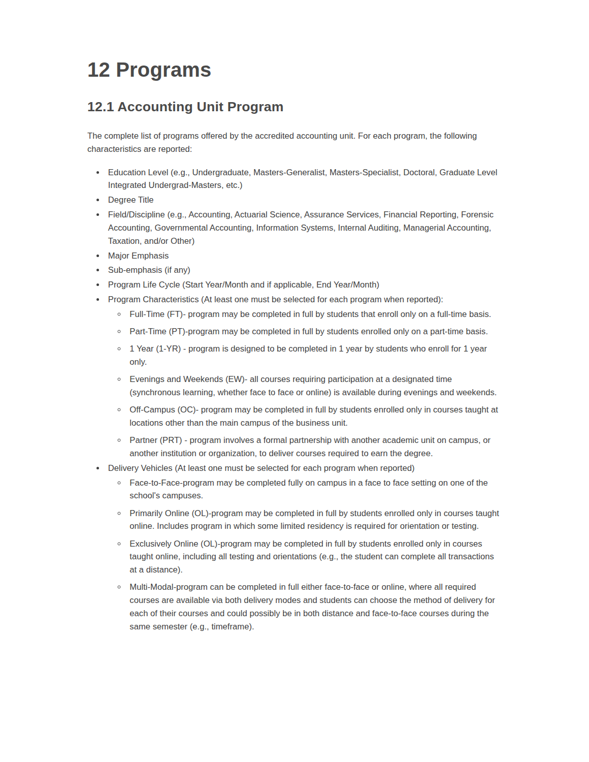12 Programs
12.1 Accounting Unit Program
The complete list of programs offered by the accredited accounting unit. For each program, the following characteristics are reported:
Education Level (e.g., Undergraduate, Masters-Generalist, Masters-Specialist, Doctoral, Graduate Level Integrated Undergrad-Masters, etc.)
Degree Title
Field/Discipline (e.g., Accounting, Actuarial Science, Assurance Services, Financial Reporting, Forensic Accounting, Governmental Accounting, Information Systems, Internal Auditing, Managerial Accounting, Taxation, and/or Other)
Major Emphasis
Sub-emphasis (if any)
Program Life Cycle (Start Year/Month and if applicable, End Year/Month)
Program Characteristics (At least one must be selected for each program when reported):
Full-Time (FT)- program may be completed in full by students that enroll only on a full-time basis.
Part-Time (PT)-program may be completed in full by students enrolled only on a part-time basis.
1 Year (1-YR) - program is designed to be completed in 1 year by students who enroll for 1 year only.
Evenings and Weekends (EW)- all courses requiring participation at a designated time (synchronous learning, whether face to face or online) is available during evenings and weekends.
Off-Campus (OC)- program may be completed in full by students enrolled only in courses taught at locations other than the main campus of the business unit.
Partner (PRT) - program involves a formal partnership with another academic unit on campus, or another institution or organization, to deliver courses required to earn the degree.
Delivery Vehicles (At least one must be selected for each program when reported)
Face-to-Face-program may be completed fully on campus in a face to face setting on one of the school's campuses.
Primarily Online (OL)-program may be completed in full by students enrolled only in courses taught online. Includes program in which some limited residency is required for orientation or testing.
Exclusively Online (OL)-program may be completed in full by students enrolled only in courses taught online, including all testing and orientations (e.g., the student can complete all transactions at a distance).
Multi-Modal-program can be completed in full either face-to-face or online, where all required courses are available via both delivery modes and students can choose the method of delivery for each of their courses and could possibly be in both distance and face-to-face courses during the same semester (e.g., timeframe).